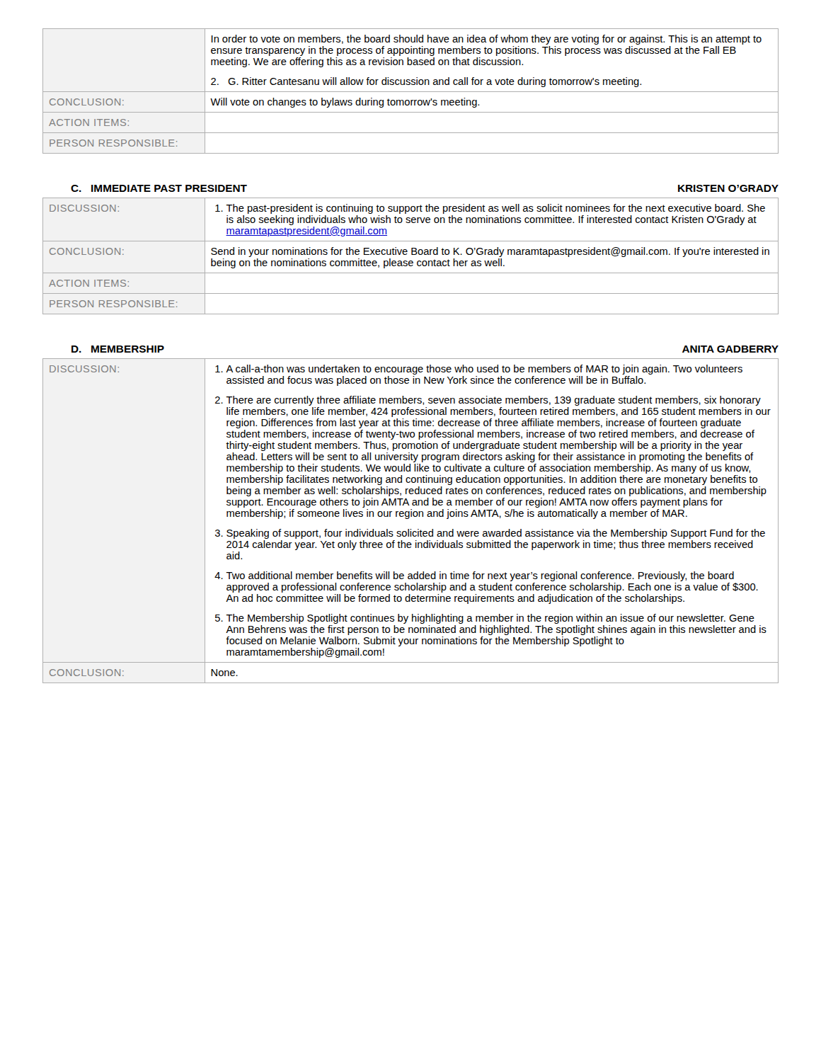| | In order to vote on members, the board should have an idea of whom they are voting for or against. This is an attempt to ensure transparency in the process of appointing members to positions. This process was discussed at the Fall EB meeting. We are offering this as a revision based on that discussion. 2. G. Ritter Cantesanu will allow for discussion and call for a vote during tomorrow's meeting. |
| CONCLUSION: | Will vote on changes to bylaws during tomorrow's meeting. |
| ACTION ITEMS: | |
| PERSON RESPONSIBLE: | |
C. IMMEDIATE PAST PRESIDENT KRISTEN O’GRADY
| DISCUSSION: | The past-president is continuing to support the president as well as solicit nominees for the next executive board. She is also seeking individuals who wish to serve on the nominations committee. If interested contact Kristen O'Grady at maramtapastpresident@gmail.com |
| CONCLUSION: | Send in your nominations for the Executive Board to K. O’Grady maramtapastpresident@gmail.com. If you're interested in being on the nominations committee, please contact her as well. |
| ACTION ITEMS: | |
| PERSON RESPONSIBLE: | |
D. MEMBERSHIP ANITA GADBERRY
| DISCUSSION: | A call-a-thon was undertaken to encourage those who used to be members of MAR to join again. Two volunteers assisted and focus was placed on those in New York since the conference will be in Buffalo. There are currently three affiliate members, seven associate members, 139 graduate student members, six honorary life members, one life member, 424 professional members, fourteen retired members, and 165 student members in our region. Differences from last year at this time: decrease of three affiliate members, increase of fourteen graduate student members, increase of twenty-two professional members, increase of two retired members, and decrease of thirty-eight student members. Thus, promotion of undergraduate student membership will be a priority in the year ahead. Letters will be sent to all university program directors asking for their assistance in promoting the benefits of membership to their students. We would like to cultivate a culture of association membership. As many of us know, membership facilitates networking and continuing education opportunities. In addition there are monetary benefits to being a member as well: scholarships, reduced rates on conferences, reduced rates on publications, and membership support. Encourage others to join AMTA and be a member of our region! AMTA now offers payment plans for membership; if someone lives in our region and joins AMTA, s/he is automatically a member of MAR. Speaking of support, four individuals solicited and were awarded assistance via the Membership Support Fund for the 2014 calendar year. Yet only three of the individuals submitted the paperwork in time; thus three members received aid. Two additional member benefits will be added in time for next year’s regional conference. Previously, the board approved a professional conference scholarship and a student conference scholarship. Each one is a value of $300. An ad hoc committee will be formed to determine requirements and adjudication of the scholarships. The Membership Spotlight continues by highlighting a member in the region within an issue of our newsletter. Gene Ann Behrens was the first person to be nominated and highlighted. The spotlight shines again in this newsletter and is focused on Melanie Walborn. Submit your nominations for the Membership Spotlight to maramtamembership@gmail.com! |
| CONCLUSION: | None. |